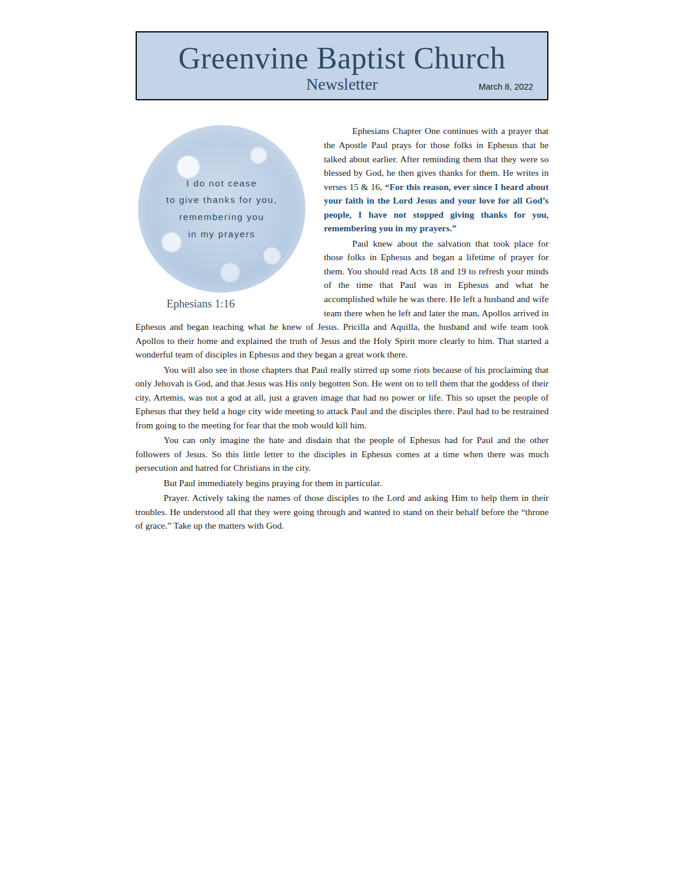Greenvine Baptist Church
Newsletter March 8, 2022
I do not cease to give thanks for you, remembering you in my prayers
Ephesians 1:16
Ephesians Chapter One continues with a prayer that the Apostle Paul prays for those folks in Ephesus that he talked about earlier. After reminding them that they were so blessed by God, he then gives thanks for them. He writes in verses 15 & 16, “For this reason, ever since I heard about your faith in the Lord Jesus and your love for all God’s people, I have not stopped giving thanks for you, remembering you in my prayers.”
Paul knew about the salvation that took place for those folks in Ephesus and began a lifetime of prayer for them. You should read Acts 18 and 19 to refresh your minds of the time that Paul was in Ephesus and what he accomplished while he was there. He left a husband and wife team there when he left and later the man, Apollos arrived in Ephesus and began teaching what he knew of Jesus. Pricilla and Aquilla, the husband and wife team took Apollos to their home and explained the truth of Jesus and the Holy Spirit more clearly to him. That started a wonderful team of disciples in Ephesus and they began a great work there.
You will also see in those chapters that Paul really stirred up some riots because of his proclaiming that only Jehovah is God, and that Jesus was His only begotten Son. He went on to tell them that the goddess of their city, Artemis, was not a god at all, just a graven image that had no power or life. This so upset the people of Ephesus that they held a huge city wide meeting to attack Paul and the disciples there. Paul had to be restrained from going to the meeting for fear that the mob would kill him.
You can only imagine the hate and disdain that the people of Ephesus had for Paul and the other followers of Jesus. So this little letter to the disciples in Ephesus comes at a time when there was much persecution and hatred for Christians in the city.
But Paul immediately begins praying for them in particular.
Prayer. Actively taking the names of those disciples to the Lord and asking Him to help them in their troubles. He understood all that they were going through and wanted to stand on their behalf before the “throne of grace.” Take up the matters with God.